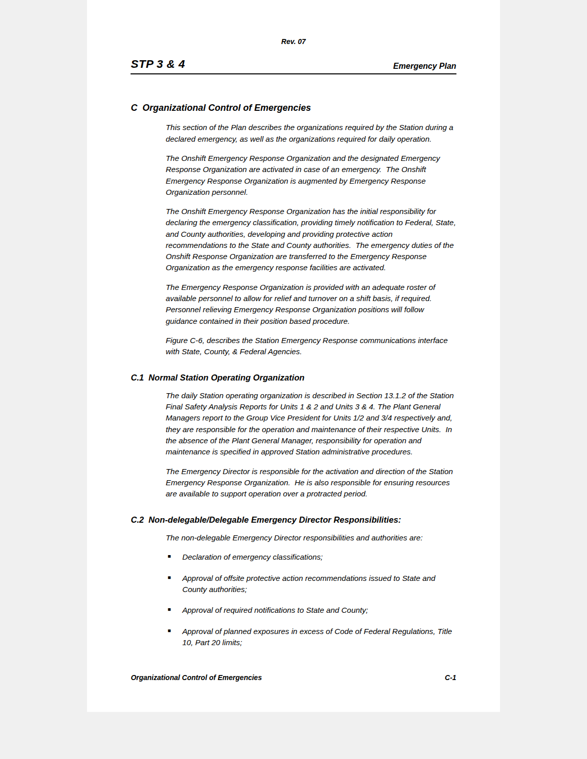Rev. 07
STP 3 & 4
Emergency Plan
C Organizational Control of Emergencies
This section of the Plan describes the organizations required by the Station during a declared emergency, as well as the organizations required for daily operation.
The Onshift Emergency Response Organization and the designated Emergency Response Organization are activated in case of an emergency. The Onshift Emergency Response Organization is augmented by Emergency Response Organization personnel.
The Onshift Emergency Response Organization has the initial responsibility for declaring the emergency classification, providing timely notification to Federal, State, and County authorities, developing and providing protective action recommendations to the State and County authorities. The emergency duties of the Onshift Response Organization are transferred to the Emergency Response Organization as the emergency response facilities are activated.
The Emergency Response Organization is provided with an adequate roster of available personnel to allow for relief and turnover on a shift basis, if required. Personnel relieving Emergency Response Organization positions will follow guidance contained in their position based procedure.
Figure C-6, describes the Station Emergency Response communications interface with State, County, & Federal Agencies.
C.1 Normal Station Operating Organization
The daily Station operating organization is described in Section 13.1.2 of the Station Final Safety Analysis Reports for Units 1 & 2 and Units 3 & 4. The Plant General Managers report to the Group Vice President for Units 1/2 and 3/4 respectively and, they are responsible for the operation and maintenance of their respective Units. In the absence of the Plant General Manager, responsibility for operation and maintenance is specified in approved Station administrative procedures.
The Emergency Director is responsible for the activation and direction of the Station Emergency Response Organization. He is also responsible for ensuring resources are available to support operation over a protracted period.
C.2 Non-delegable/Delegable Emergency Director Responsibilities:
The non-delegable Emergency Director responsibilities and authorities are:
Declaration of emergency classifications;
Approval of offsite protective action recommendations issued to State and County authorities;
Approval of required notifications to State and County;
Approval of planned exposures in excess of Code of Federal Regulations, Title 10, Part 20 limits;
Organizational Control of Emergencies
C-1